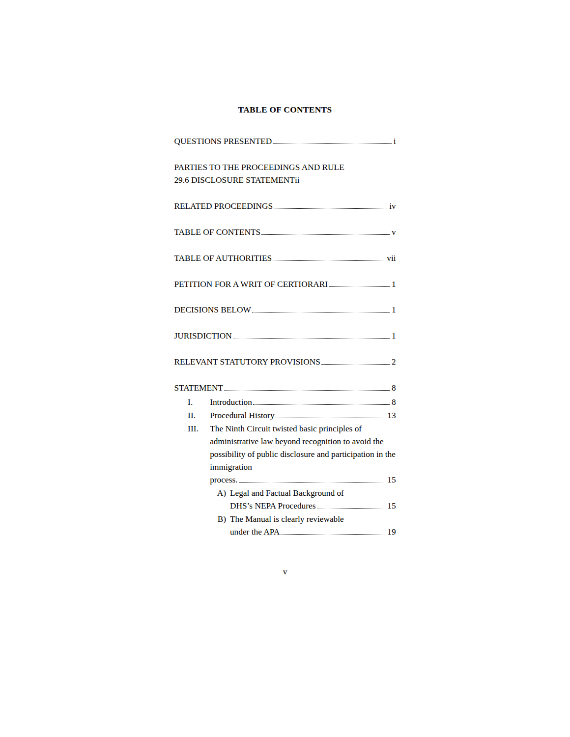TABLE OF CONTENTS
QUESTIONS PRESENTED i
PARTIES TO THE PROCEEDINGS AND RULE 29.6 DISCLOSURE STATEMENT ii
RELATED PROCEEDINGS iv
TABLE OF CONTENTS v
TABLE OF AUTHORITIES vii
PETITION FOR A WRIT OF CERTIORARI 1
DECISIONS BELOW 1
JURISDICTION 1
RELEVANT STATUTORY PROVISIONS 2
STATEMENT 8
I. Introduction 8
II. Procedural History 13
III. The Ninth Circuit twisted basic principles of administrative law beyond recognition to avoid the possibility of public disclosure and participation in the immigration process. 15
A) Legal and Factual Background of DHS’s NEPA Procedures 15
B) The Manual is clearly reviewable under the APA 19
v